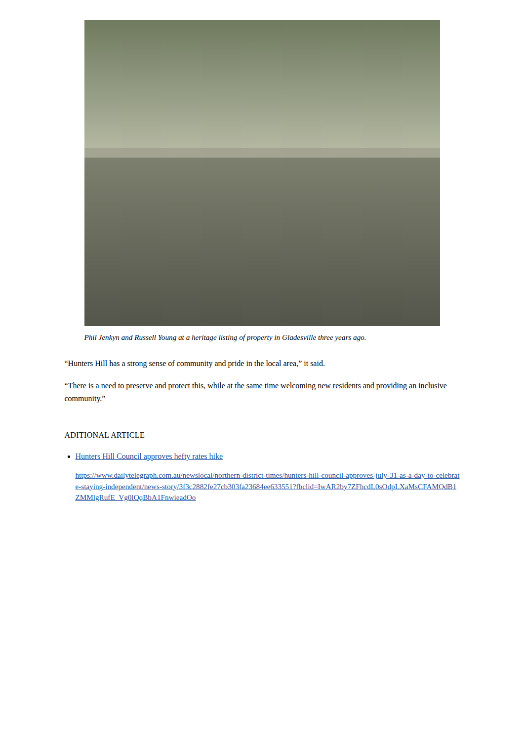Phil Jenkyn and Russell Young at a heritage listing of property in Gladesville three years ago.
“Hunters Hill has a strong sense of community and pride in the local area,” it said.
“There is a need to preserve and protect this, while at the same time welcoming new residents and providing an inclusive community.”
ADITIONAL ARTICLE
Hunters Hill Council approves hefty rates hike https://www.dailytelegraph.com.au/newslocal/northern-district-times/hunters-hill-council-approves-july-31-as-a-day-to-celebrate-staying-independent/news-story/3f3c2882fe27cb303fa23684ee633551?fbclid=IwAR2by7ZFhcdL0sOdpLXaMsCFAMOdB1ZMMlgRufE_Vg0lQqBbA1FnwieadOo